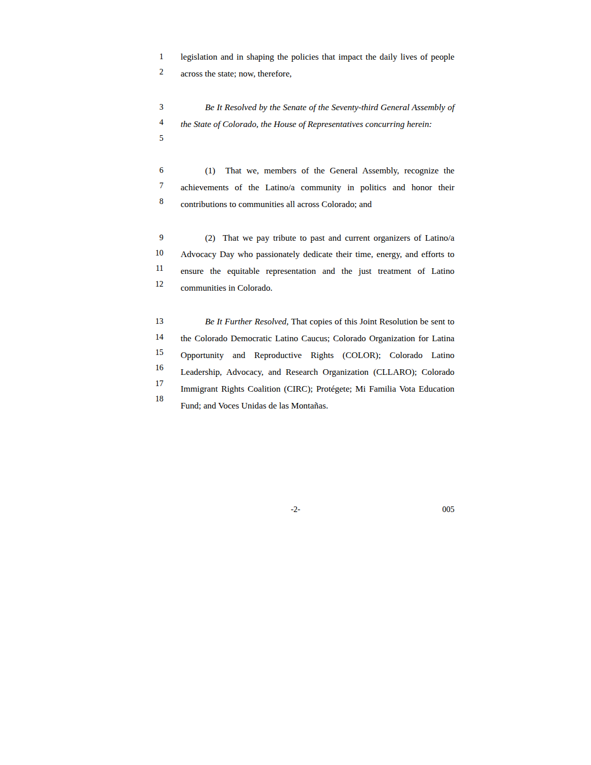1
2
legislation and in shaping the policies that impact the daily lives of people across the state; now, therefore,
3
4
5
Be It Resolved by the Senate of the Seventy-third General Assembly of the State of Colorado, the House of Representatives concurring herein:
6
7
8
(1) That we, members of the General Assembly, recognize the achievements of the Latino/a community in politics and honor their contributions to communities all across Colorado; and
9
10
11
12
(2) That we pay tribute to past and current organizers of Latino/a Advocacy Day who passionately dedicate their time, energy, and efforts to ensure the equitable representation and the just treatment of Latino communities in Colorado.
13
14
15
16
17
18
Be It Further Resolved, That copies of this Joint Resolution be sent to the Colorado Democratic Latino Caucus; Colorado Organization for Latina Opportunity and Reproductive Rights (COLOR); Colorado Latino Leadership, Advocacy, and Research Organization (CLLARO); Colorado Immigrant Rights Coalition (CIRC); Protégete; Mi Familia Vota Education Fund; and Voces Unidas de las Montañas.
-2- 005